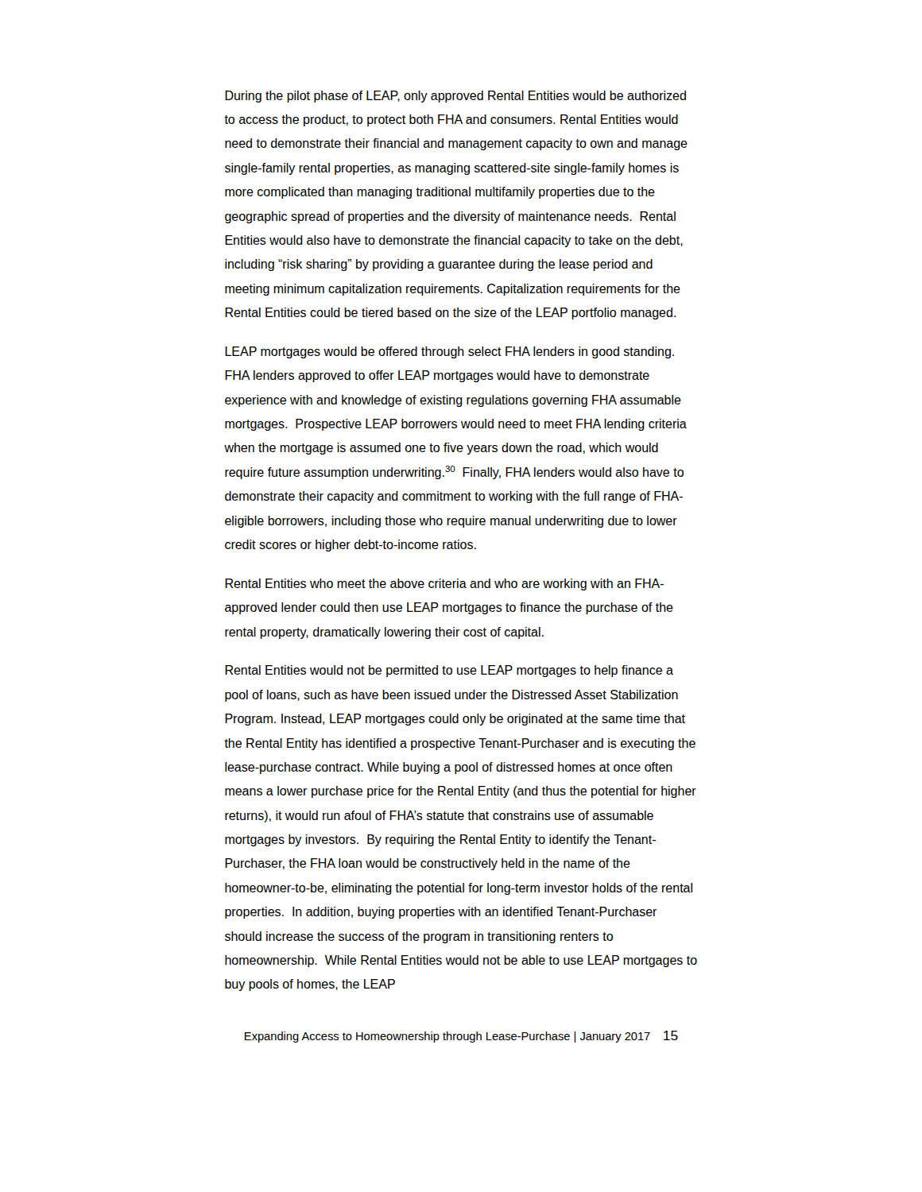During the pilot phase of LEAP, only approved Rental Entities would be authorized to access the product, to protect both FHA and consumers. Rental Entities would need to demonstrate their financial and management capacity to own and manage single-family rental properties, as managing scattered-site single-family homes is more complicated than managing traditional multifamily properties due to the geographic spread of properties and the diversity of maintenance needs. Rental Entities would also have to demonstrate the financial capacity to take on the debt, including “risk sharing” by providing a guarantee during the lease period and meeting minimum capitalization requirements. Capitalization requirements for the Rental Entities could be tiered based on the size of the LEAP portfolio managed.
LEAP mortgages would be offered through select FHA lenders in good standing. FHA lenders approved to offer LEAP mortgages would have to demonstrate experience with and knowledge of existing regulations governing FHA assumable mortgages. Prospective LEAP borrowers would need to meet FHA lending criteria when the mortgage is assumed one to five years down the road, which would require future assumption underwriting.30 Finally, FHA lenders would also have to demonstrate their capacity and commitment to working with the full range of FHA-eligible borrowers, including those who require manual underwriting due to lower credit scores or higher debt-to-income ratios.
Rental Entities who meet the above criteria and who are working with an FHA-approved lender could then use LEAP mortgages to finance the purchase of the rental property, dramatically lowering their cost of capital.
Rental Entities would not be permitted to use LEAP mortgages to help finance a pool of loans, such as have been issued under the Distressed Asset Stabilization Program. Instead, LEAP mortgages could only be originated at the same time that the Rental Entity has identified a prospective Tenant-Purchaser and is executing the lease-purchase contract. While buying a pool of distressed homes at once often means a lower purchase price for the Rental Entity (and thus the potential for higher returns), it would run afoul of FHA’s statute that constrains use of assumable mortgages by investors. By requiring the Rental Entity to identify the Tenant-Purchaser, the FHA loan would be constructively held in the name of the homeowner-to-be, eliminating the potential for long-term investor holds of the rental properties. In addition, buying properties with an identified Tenant-Purchaser should increase the success of the program in transitioning renters to homeownership. While Rental Entities would not be able to use LEAP mortgages to buy pools of homes, the LEAP
Expanding Access to Homeownership through Lease-Purchase | January 201715